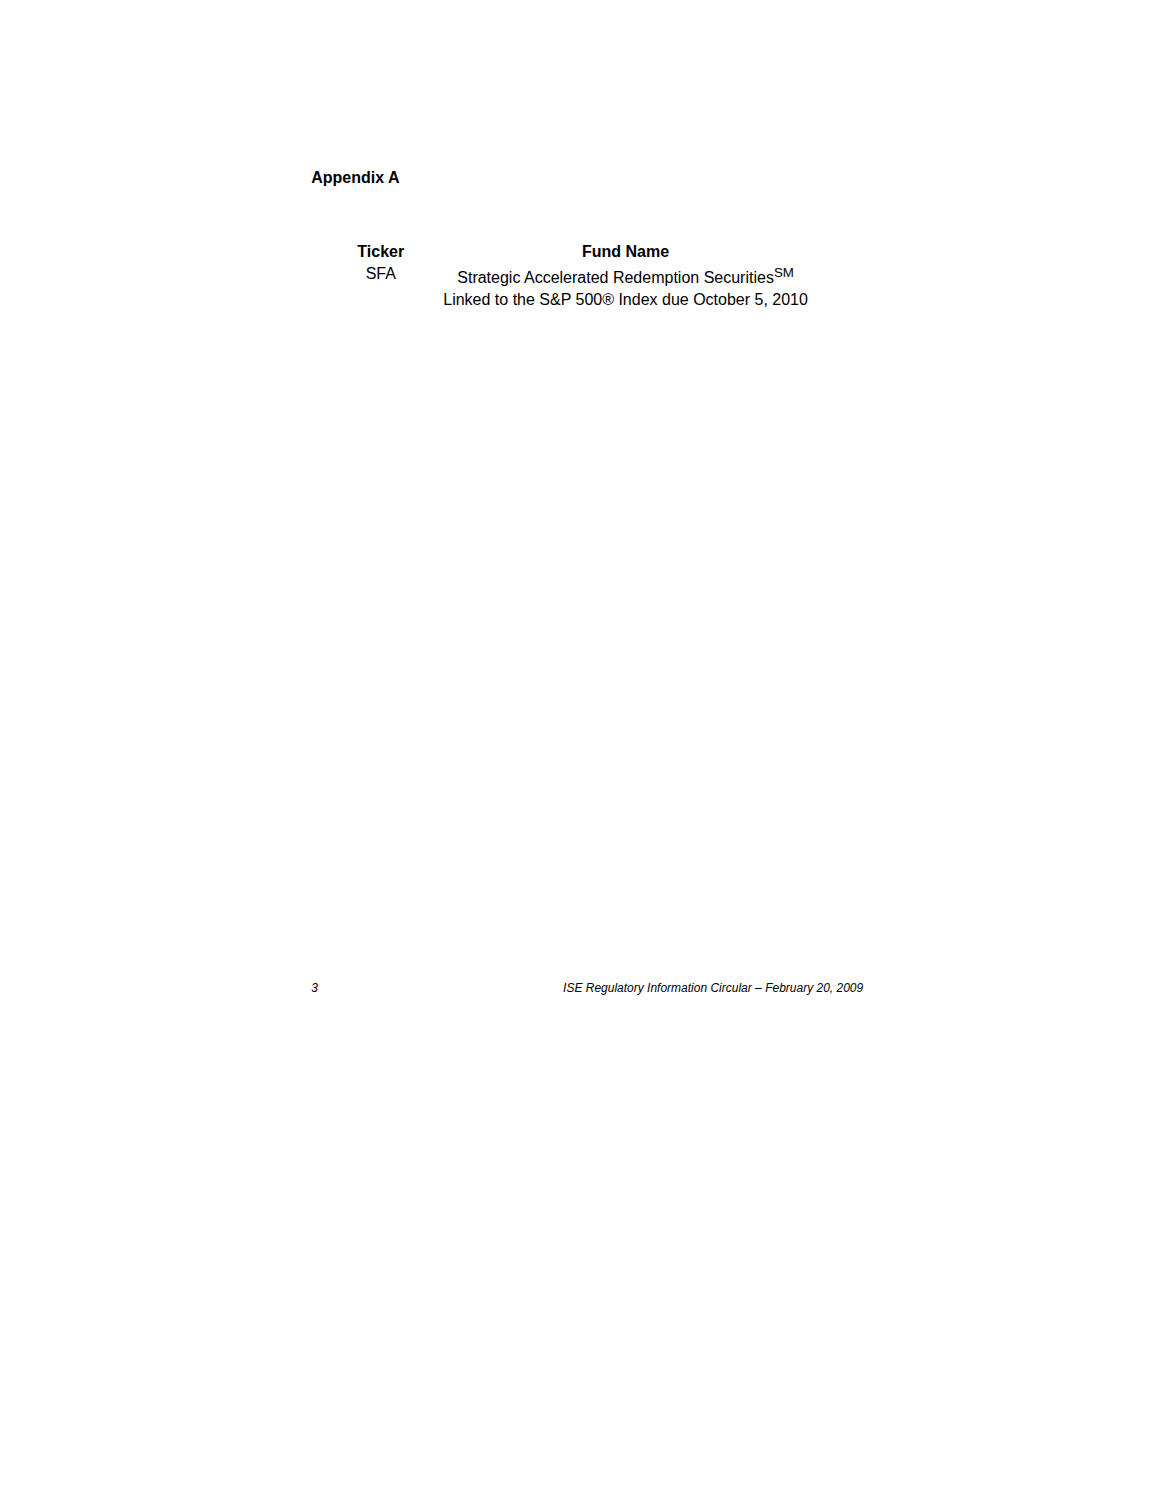Appendix A
| Ticker | Fund Name |
| --- | --- |
| SFA | Strategic Accelerated Redemption Securities SM Linked to the S&P 500® Index due October 5, 2010 |
3
ISE Regulatory Information Circular – February 20, 2009